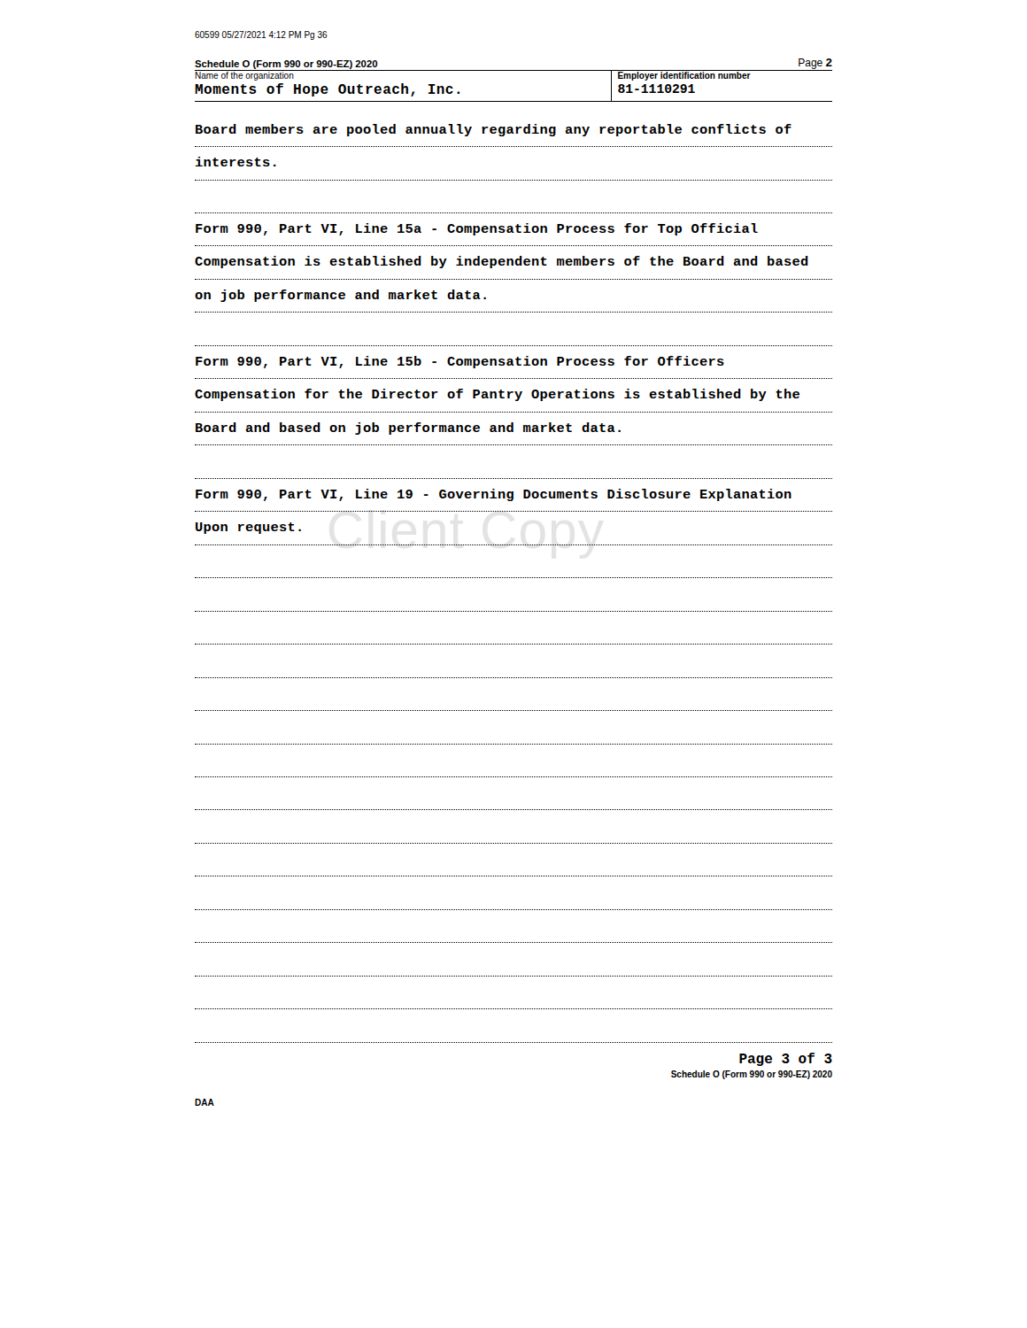60599 05/27/2021 4:12 PM Pg 36
Schedule O (Form 990 or 990-EZ) 2020
Page 2
Name of the organization Moments of Hope Outreach, Inc.
Employer identification number 81-1110291
Client Copy
Board members are pooled annually regarding any reportable conflicts of
interests.
Form 990, Part VI, Line 15a - Compensation Process for Top Official
Compensation is established by independent members of the Board and based
on job performance and market data.
Form 990, Part VI, Line 15b - Compensation Process for Officers
Compensation for the Director of Pantry Operations is established by the
Board and based on job performance and market data.
Form 990, Part VI, Line 19 - Governing Documents Disclosure Explanation
Upon request.
Page 3 of 3
Schedule O (Form 990 or 990-EZ) 2020
DAA